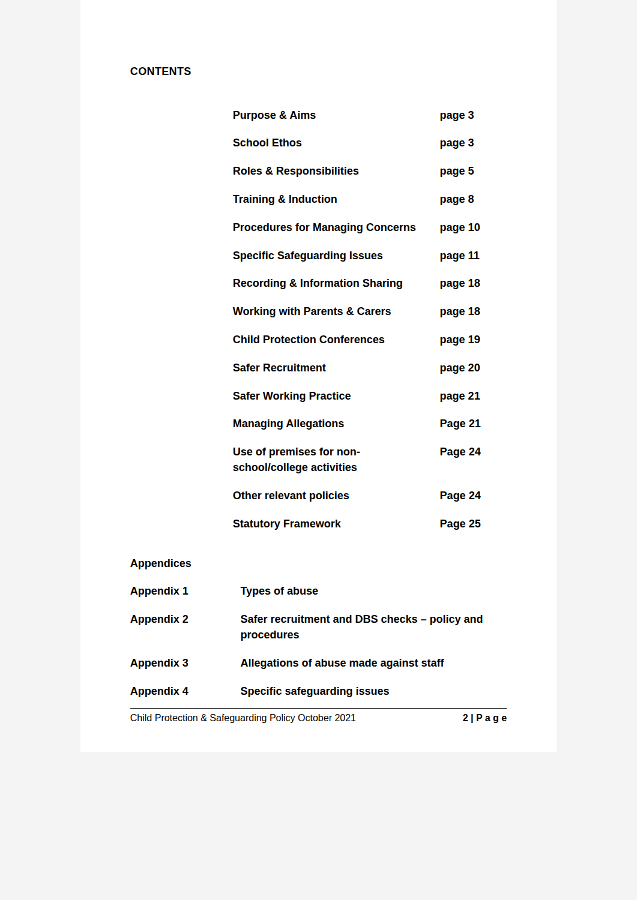CONTENTS
| Purpose & Aims | page 3 |
| School Ethos | page 3 |
| Roles & Responsibilities | page 5 |
| Training & Induction | page 8 |
| Procedures for Managing Concerns | page 10 |
| Specific Safeguarding Issues | page 11 |
| Recording & Information Sharing | page 18 |
| Working with Parents & Carers | page 18 |
| Child Protection Conferences | page 19 |
| Safer Recruitment | page 20 |
| Safer Working Practice | page 21 |
| Managing Allegations | Page 21 |
| Use of premises for non-school/college activities | Page 24 |
| Other relevant policies | Page 24 |
| Statutory Framework | Page 25 |
Appendices
| Appendix 1 | Types of abuse |
| Appendix 2 | Safer recruitment and DBS checks – policy and procedures |
| Appendix 3 | Allegations of abuse made against staff |
| Appendix 4 | Specific safeguarding issues |
Child Protection & Safeguarding Policy October 2021 2 | P a g e